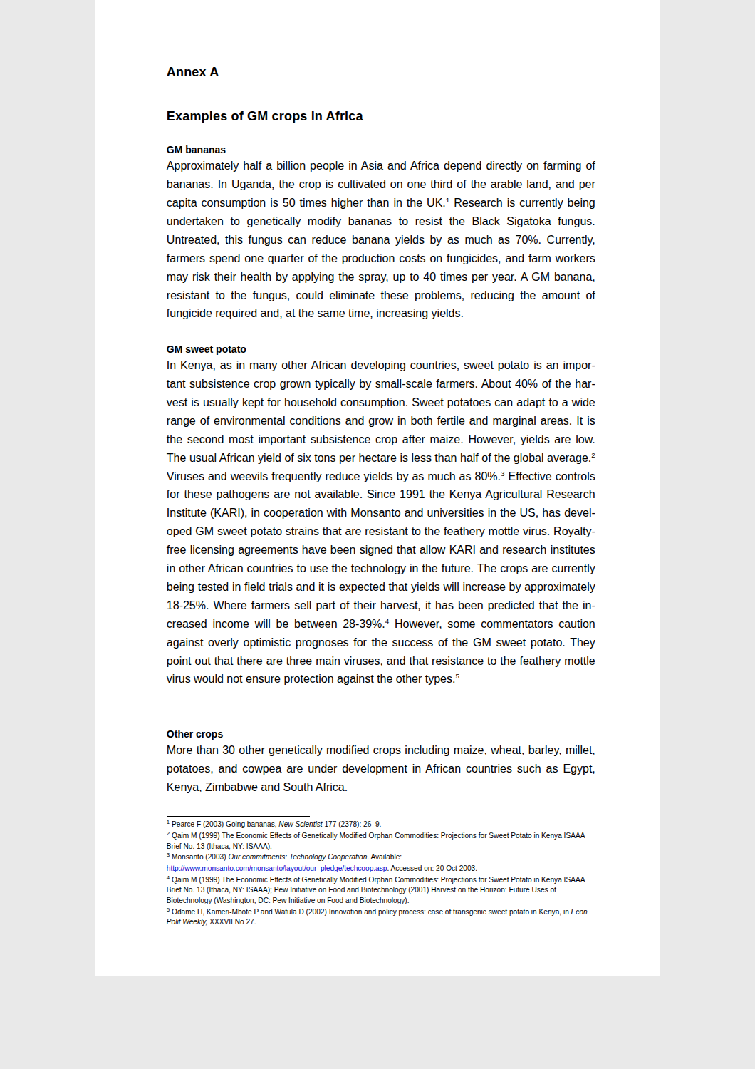Annex A
Examples of GM crops in Africa
GM bananas
Approximately half a billion people in Asia and Africa depend directly on farming of bananas. In Uganda, the crop is cultivated on one third of the arable land, and per capita consumption is 50 times higher than in the UK.1 Research is currently being undertaken to genetically modify bananas to resist the Black Sigatoka fungus. Untreated, this fungus can reduce banana yields by as much as 70%. Currently, farmers spend one quarter of the production costs on fungicides, and farm workers may risk their health by applying the spray, up to 40 times per year. A GM banana, resistant to the fungus, could eliminate these problems, reducing the amount of fungicide required and, at the same time, increasing yields.
GM sweet potato
In Kenya, as in many other African developing countries, sweet potato is an important subsistence crop grown typically by small-scale farmers. About 40% of the harvest is usually kept for household consumption. Sweet potatoes can adapt to a wide range of environmental conditions and grow in both fertile and marginal areas. It is the second most important subsistence crop after maize. However, yields are low. The usual African yield of six tons per hectare is less than half of the global average.2 Viruses and weevils frequently reduce yields by as much as 80%.3 Effective controls for these pathogens are not available. Since 1991 the Kenya Agricultural Research Institute (KARI), in cooperation with Monsanto and universities in the US, has developed GM sweet potato strains that are resistant to the feathery mottle virus. Royalty-free licensing agreements have been signed that allow KARI and research institutes in other African countries to use the technology in the future. The crops are currently being tested in field trials and it is expected that yields will increase by approximately 18-25%. Where farmers sell part of their harvest, it has been predicted that the increased income will be between 28-39%.4 However, some commentators caution against overly optimistic prognoses for the success of the GM sweet potato. They point out that there are three main viruses, and that resistance to the feathery mottle virus would not ensure protection against the other types.5
Other crops
More than 30 other genetically modified crops including maize, wheat, barley, millet, potatoes, and cowpea are under development in African countries such as Egypt, Kenya, Zimbabwe and South Africa.
1 Pearce F (2003) Going bananas, New Scientist 177 (2378): 26–9.
2 Qaim M (1999) The Economic Effects of Genetically Modified Orphan Commodities: Projections for Sweet Potato in Kenya ISAAA Brief No. 13 (Ithaca, NY: ISAAA).
3 Monsanto (2003) Our commitments: Technology Cooperation. Available:
http://www.monsanto.com/monsanto/layout/our_pledge/techcoop.asp. Accessed on: 20 Oct 2003.
4 Qaim M (1999) The Economic Effects of Genetically Modified Orphan Commodities: Projections for Sweet Potato in Kenya ISAAA Brief No. 13 (Ithaca, NY: ISAAA); Pew Initiative on Food and Biotechnology (2001) Harvest on the Horizon: Future Uses of Biotechnology (Washington, DC: Pew Initiative on Food and Biotechnology).
5 Odame H, Kameri-Mbote P and Wafula D (2002) Innovation and policy process: case of transgenic sweet potato in Kenya, in Econ Polit Weekly, XXXVII No 27.